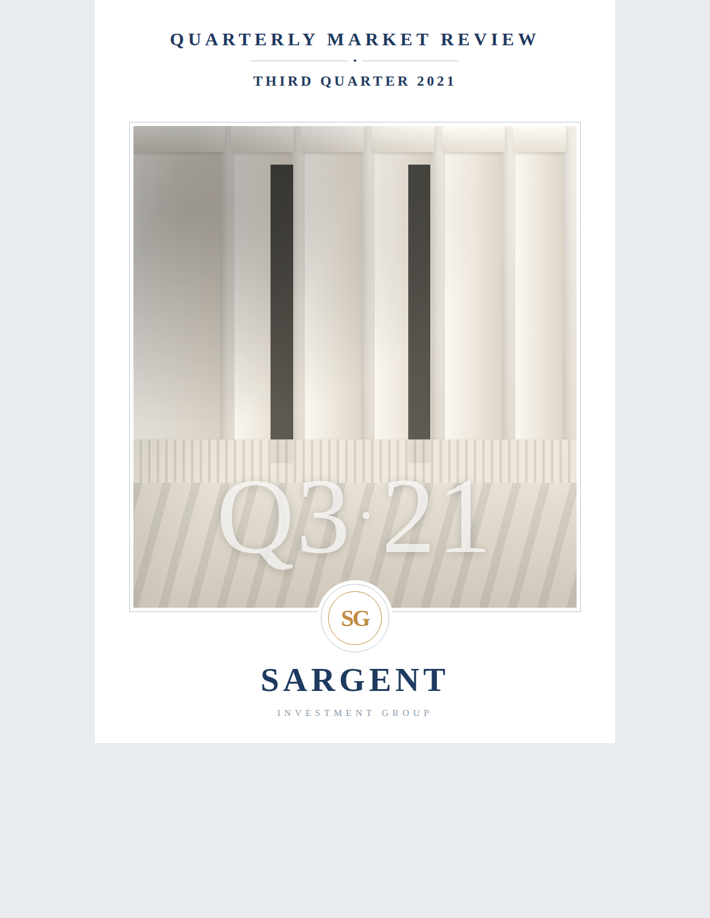Quarterly Market Review
Third Quarter 2021
Q3·21
SG
Sargent
Investment Group